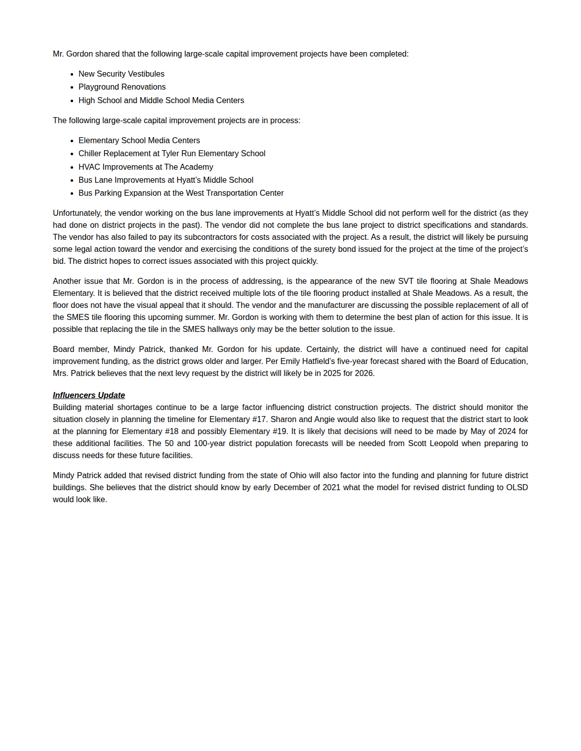Mr. Gordon shared that the following large-scale capital improvement projects have been completed:
New Security Vestibules
Playground Renovations
High School and Middle School Media Centers
The following large-scale capital improvement projects are in process:
Elementary School Media Centers
Chiller Replacement at Tyler Run Elementary School
HVAC Improvements at The Academy
Bus Lane Improvements at Hyatt’s Middle School
Bus Parking Expansion at the West Transportation Center
Unfortunately, the vendor working on the bus lane improvements at Hyatt’s Middle School did not perform well for the district (as they had done on district projects in the past). The vendor did not complete the bus lane project to district specifications and standards. The vendor has also failed to pay its subcontractors for costs associated with the project. As a result, the district will likely be pursuing some legal action toward the vendor and exercising the conditions of the surety bond issued for the project at the time of the project’s bid. The district hopes to correct issues associated with this project quickly.
Another issue that Mr. Gordon is in the process of addressing, is the appearance of the new SVT tile flooring at Shale Meadows Elementary. It is believed that the district received multiple lots of the tile flooring product installed at Shale Meadows. As a result, the floor does not have the visual appeal that it should. The vendor and the manufacturer are discussing the possible replacement of all of the SMES tile flooring this upcoming summer. Mr. Gordon is working with them to determine the best plan of action for this issue. It is possible that replacing the tile in the SMES hallways only may be the better solution to the issue.
Board member, Mindy Patrick, thanked Mr. Gordon for his update. Certainly, the district will have a continued need for capital improvement funding, as the district grows older and larger. Per Emily Hatfield’s five-year forecast shared with the Board of Education, Mrs. Patrick believes that the next levy request by the district will likely be in 2025 for 2026.
Influencers Update
Building material shortages continue to be a large factor influencing district construction projects. The district should monitor the situation closely in planning the timeline for Elementary #17. Sharon and Angie would also like to request that the district start to look at the planning for Elementary #18 and possibly Elementary #19. It is likely that decisions will need to be made by May of 2024 for these additional facilities. The 50 and 100-year district population forecasts will be needed from Scott Leopold when preparing to discuss needs for these future facilities.
Mindy Patrick added that revised district funding from the state of Ohio will also factor into the funding and planning for future district buildings. She believes that the district should know by early December of 2021 what the model for revised district funding to OLSD would look like.